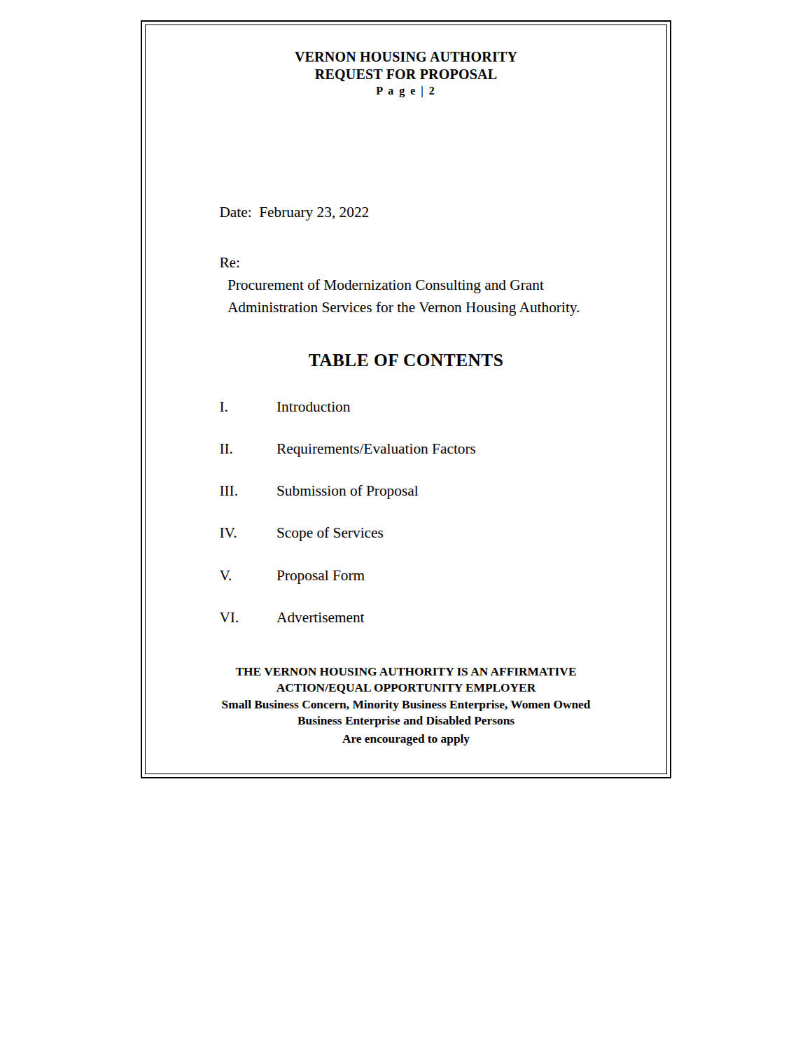VERNON HOUSING AUTHORITY
REQUEST FOR PROPOSAL
P a g e | 2
Date: February 23, 2022
Re: Procurement of Modernization Consulting and Grant Administration Services for the Vernon Housing Authority.
TABLE OF CONTENTS
I. Introduction
II. Requirements/Evaluation Factors
III. Submission of Proposal
IV. Scope of Services
V. Proposal Form
VI. Advertisement
THE VERNON HOUSING AUTHORITY IS AN AFFIRMATIVE
ACTION/EQUAL OPPORTUNITY EMPLOYER
Small Business Concern, Minority Business Enterprise, Women Owned
Business Enterprise and Disabled Persons
Are encouraged to apply